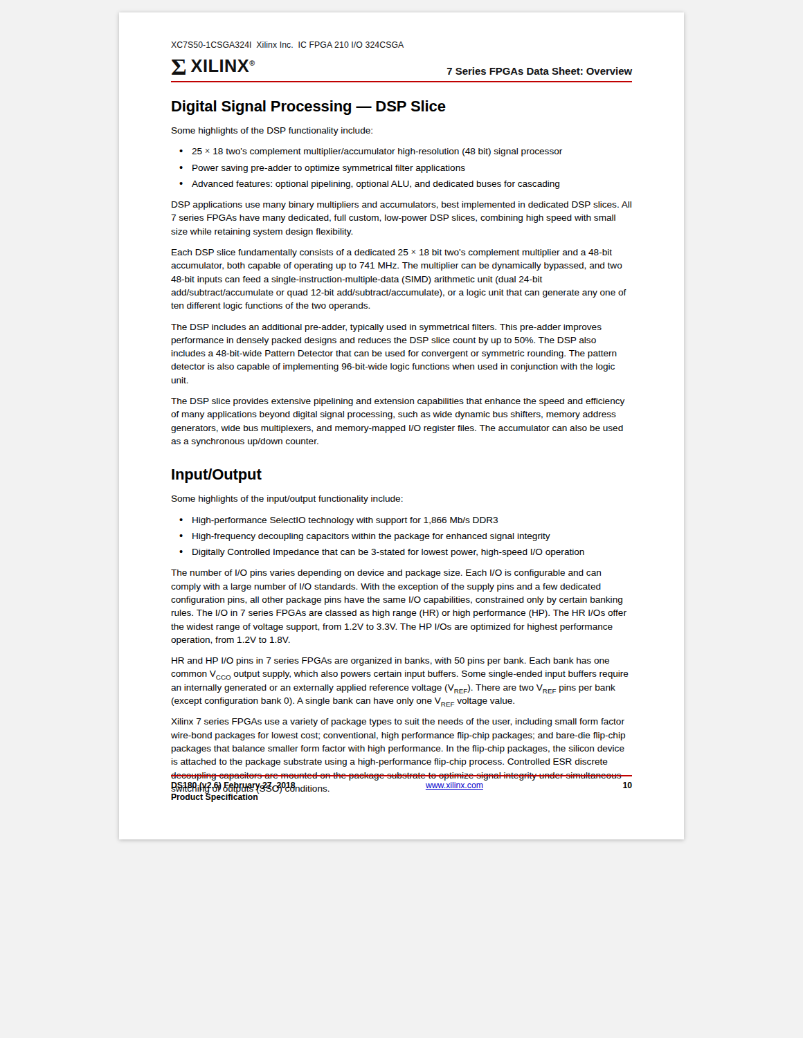XC7S50-1CSGA324I Xilinx Inc. IC FPGA 210 I/O 324CSGA
Σ XILINX®
7 Series FPGAs Data Sheet: Overview
Digital Signal Processing — DSP Slice
Some highlights of the DSP functionality include:
25 × 18 two's complement multiplier/accumulator high-resolution (48 bit) signal processor
Power saving pre-adder to optimize symmetrical filter applications
Advanced features: optional pipelining, optional ALU, and dedicated buses for cascading
DSP applications use many binary multipliers and accumulators, best implemented in dedicated DSP slices. All 7 series FPGAs have many dedicated, full custom, low-power DSP slices, combining high speed with small size while retaining system design flexibility.
Each DSP slice fundamentally consists of a dedicated 25 × 18 bit two's complement multiplier and a 48-bit accumulator, both capable of operating up to 741 MHz. The multiplier can be dynamically bypassed, and two 48-bit inputs can feed a single-instruction-multiple-data (SIMD) arithmetic unit (dual 24-bit add/subtract/accumulate or quad 12-bit add/subtract/accumulate), or a logic unit that can generate any one of ten different logic functions of the two operands.
The DSP includes an additional pre-adder, typically used in symmetrical filters. This pre-adder improves performance in densely packed designs and reduces the DSP slice count by up to 50%. The DSP also includes a 48-bit-wide Pattern Detector that can be used for convergent or symmetric rounding. The pattern detector is also capable of implementing 96-bit-wide logic functions when used in conjunction with the logic unit.
The DSP slice provides extensive pipelining and extension capabilities that enhance the speed and efficiency of many applications beyond digital signal processing, such as wide dynamic bus shifters, memory address generators, wide bus multiplexers, and memory-mapped I/O register files. The accumulator can also be used as a synchronous up/down counter.
Input/Output
Some highlights of the input/output functionality include:
High-performance SelectIO technology with support for 1,866 Mb/s DDR3
High-frequency decoupling capacitors within the package for enhanced signal integrity
Digitally Controlled Impedance that can be 3-stated for lowest power, high-speed I/O operation
The number of I/O pins varies depending on device and package size. Each I/O is configurable and can comply with a large number of I/O standards. With the exception of the supply pins and a few dedicated configuration pins, all other package pins have the same I/O capabilities, constrained only by certain banking rules. The I/O in 7 series FPGAs are classed as high range (HR) or high performance (HP). The HR I/Os offer the widest range of voltage support, from 1.2V to 3.3V. The HP I/Os are optimized for highest performance operation, from 1.2V to 1.8V.
HR and HP I/O pins in 7 series FPGAs are organized in banks, with 50 pins per bank. Each bank has one common VCCO output supply, which also powers certain input buffers. Some single-ended input buffers require an internally generated or an externally applied reference voltage (VREF). There are two VREF pins per bank (except configuration bank 0). A single bank can have only one VREF voltage value.
Xilinx 7 series FPGAs use a variety of package types to suit the needs of the user, including small form factor wire-bond packages for lowest cost; conventional, high performance flip-chip packages; and bare-die flip-chip packages that balance smaller form factor with high performance. In the flip-chip packages, the silicon device is attached to the package substrate using a high-performance flip-chip process. Controlled ESR discrete decoupling capacitors are mounted on the package substrate to optimize signal integrity under simultaneous switching of outputs (SSO) conditions.
DS180 (v2.6) February 27, 2018
Product Specification
www.xilinx.com
10